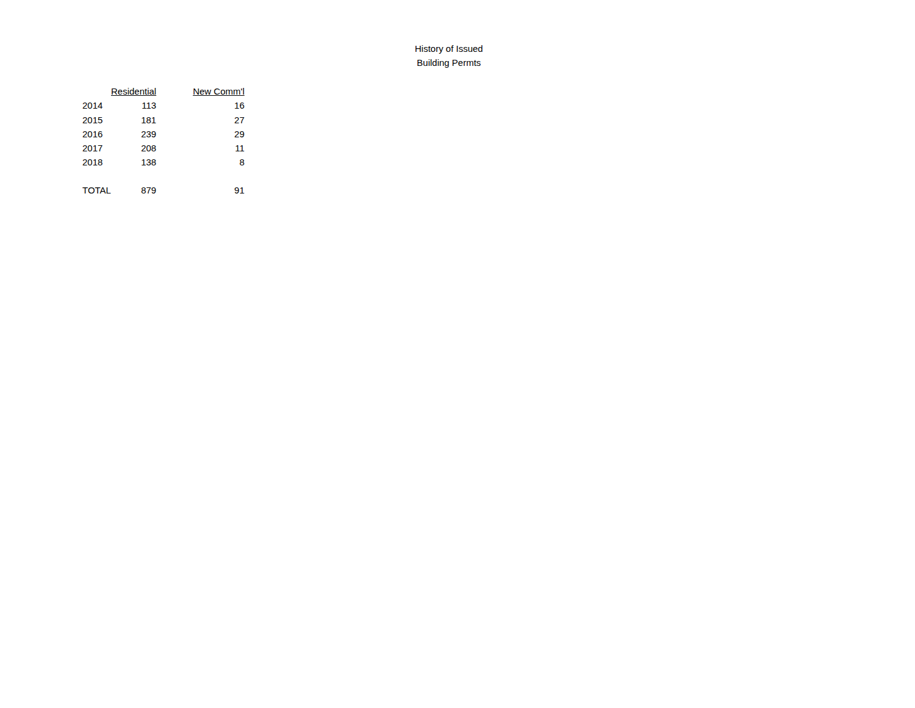History of Issued
Building Permts
| | Residential | New Comm'l |
| 2014 | 113 | 16 |
| 2015 | 181 | 27 |
| 2016 | 239 | 29 |
| 2017 | 208 | 11 |
| 2018 | 138 | 8 |
| TOTAL | 879 | 91 |